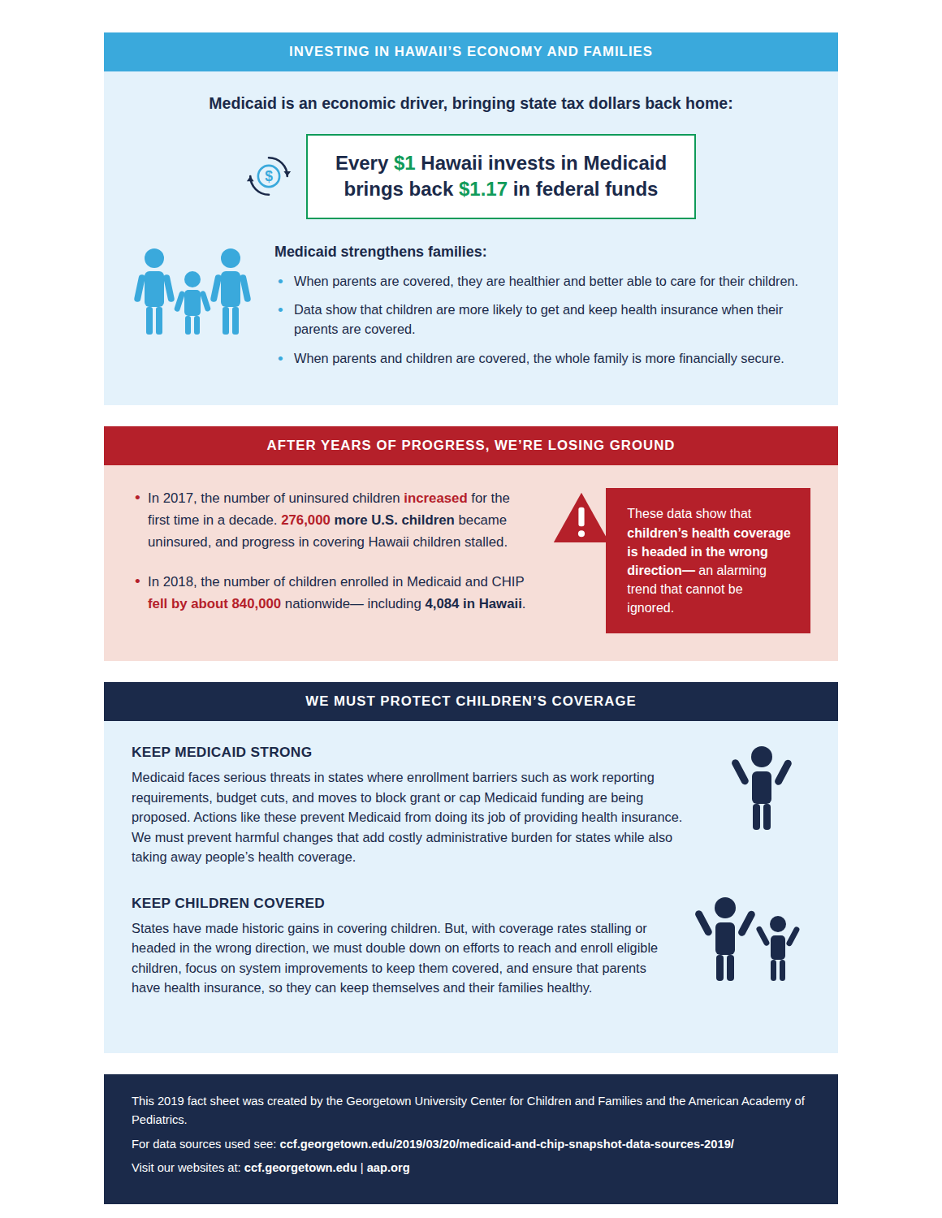Investing in Hawaii’s Economy and Families
Medicaid is an economic driver, bringing state tax dollars back home:
$
Every $1 Hawaii invests in Medicaid
brings back $1.17 in federal funds
Medicaid strengthens families:
When parents are covered, they are healthier and better able to care for their children.
Data show that children are more likely to get and keep health insurance when their parents are covered.
When parents and children are covered, the whole family is more financially secure.
After Years of Progress, We’re Losing Ground
In 2017, the number of uninsured children increased for the first time in a decade. 276,000 more U.S. children became uninsured, and progress in covering Hawaii children stalled.
In 2018, the number of children enrolled in Medicaid and CHIP fell by about 840,000 nationwide— including 4,084 in Hawaii.
These data show that children’s health coverage is headed in the wrong direction— an alarming trend that cannot be ignored.
We Must Protect Children’s Coverage
Keep Medicaid Strong
Medicaid faces serious threats in states where enrollment barriers such as work reporting requirements, budget cuts, and moves to block grant or cap Medicaid funding are being proposed. Actions like these prevent Medicaid from doing its job of providing health insurance. We must prevent harmful changes that add costly administrative burden for states while also taking away people’s health coverage.
Keep Children Covered
States have made historic gains in covering children. But, with coverage rates stalling or headed in the wrong direction, we must double down on efforts to reach and enroll eligible children, focus on system improvements to keep them covered, and ensure that parents have health insurance, so they can keep themselves and their families healthy.
This 2019 fact sheet was created by the Georgetown University Center for Children and Families and the American Academy of Pediatrics.
For data sources used see: ccf.georgetown.edu/2019/03/20/medicaid-and-chip-snapshot-data-sources-2019/
Visit our websites at: ccf.georgetown.edu|aap.org